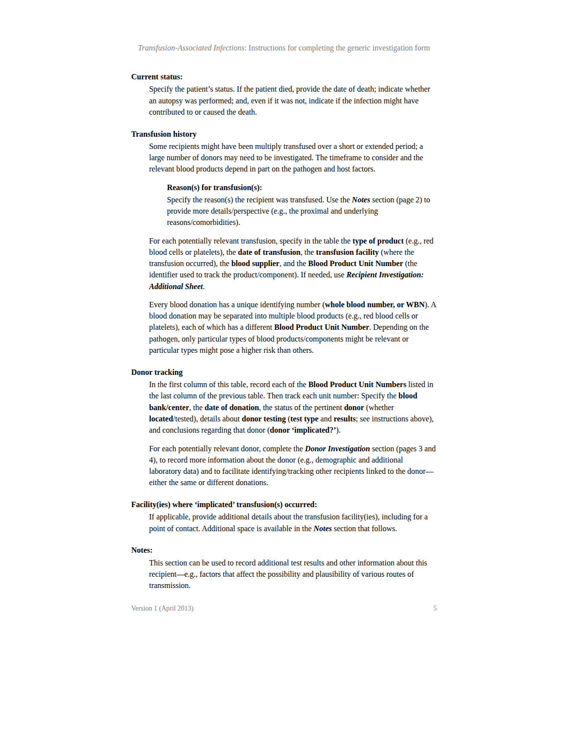Transfusion-Associated Infections: Instructions for completing the generic investigation form
Current status:
Specify the patient’s status. If the patient died, provide the date of death; indicate whether an autopsy was performed; and, even if it was not, indicate if the infection might have contributed to or caused the death.
Transfusion history
Some recipients might have been multiply transfused over a short or extended period; a large number of donors may need to be investigated. The timeframe to consider and the relevant blood products depend in part on the pathogen and host factors.
Reason(s) for transfusion(s):
Specify the reason(s) the recipient was transfused. Use the Notes section (page 2) to provide more details/perspective (e.g., the proximal and underlying reasons/comorbidities).
For each potentially relevant transfusion, specify in the table the type of product (e.g., red blood cells or platelets), the date of transfusion, the transfusion facility (where the transfusion occurred), the blood supplier, and the Blood Product Unit Number (the identifier used to track the product/component). If needed, use Recipient Investigation: Additional Sheet.
Every blood donation has a unique identifying number (whole blood number, or WBN). A blood donation may be separated into multiple blood products (e.g., red blood cells or platelets), each of which has a different Blood Product Unit Number. Depending on the pathogen, only particular types of blood products/components might be relevant or particular types might pose a higher risk than others.
Donor tracking
In the first column of this table, record each of the Blood Product Unit Numbers listed in the last column of the previous table. Then track each unit number: Specify the blood bank/center, the date of donation, the status of the pertinent donor (whether located/tested), details about donor testing (test type and results; see instructions above), and conclusions regarding that donor (donor ‘implicated?’).
For each potentially relevant donor, complete the Donor Investigation section (pages 3 and 4), to record more information about the donor (e.g., demographic and additional laboratory data) and to facilitate identifying/tracking other recipients linked to the donor—either the same or different donations.
Facility(ies) where ‘implicated’ transfusion(s) occurred:
If applicable, provide additional details about the transfusion facility(ies), including for a point of contact. Additional space is available in the Notes section that follows.
Notes:
This section can be used to record additional test results and other information about this recipient—e.g., factors that affect the possibility and plausibility of various routes of transmission.
Version 1 (April 2013) 5